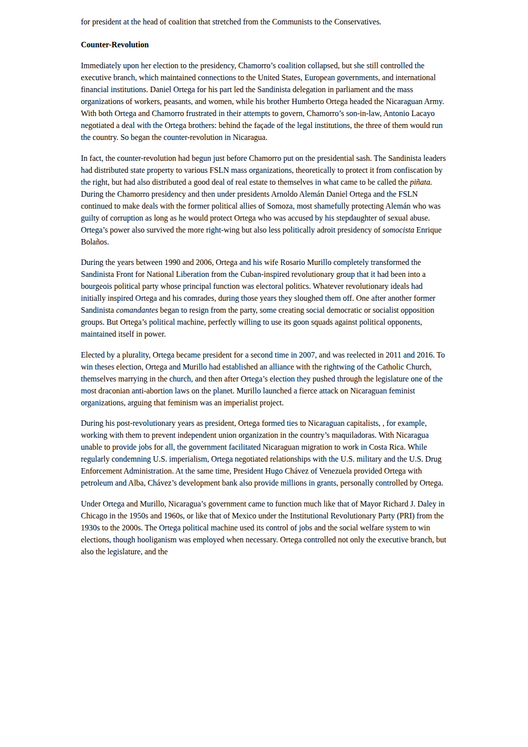for president at the head of coalition that stretched from the Communists to the Conservatives.
Counter-Revolution
Immediately upon her election to the presidency, Chamorro’s coalition collapsed, but she still controlled the executive branch, which maintained connections to the United States, European governments, and international financial institutions. Daniel Ortega for his part led the Sandinista delegation in parliament and the mass organizations of workers, peasants, and women, while his brother Humberto Ortega headed the Nicaraguan Army. With both Ortega and Chamorro frustrated in their attempts to govern, Chamorro’s son-in-law, Antonio Lacayo negotiated a deal with the Ortega brothers: behind the façade of the legal institutions, the three of them would run the country. So began the counter-revolution in Nicaragua.
In fact, the counter-revolution had begun just before Chamorro put on the presidential sash. The Sandinista leaders had distributed state property to various FSLN mass organizations, theoretically to protect it from confiscation by the right, but had also distributed a good deal of real estate to themselves in what came to be called the piñata. During the Chamorro presidency and then under presidents Arnoldo Alemán Daniel Ortega and the FSLN continued to make deals with the former political allies of Somoza, most shamefully protecting Alemán who was guilty of corruption as long as he would protect Ortega who was accused by his stepdaughter of sexual abuse. Ortega’s power also survived the more right-wing but also less politically adroit presidency of somocista Enrique Bolaños.
During the years between 1990 and 2006, Ortega and his wife Rosario Murillo completely transformed the Sandinista Front for National Liberation from the Cuban-inspired revolutionary group that it had been into a bourgeois political party whose principal function was electoral politics. Whatever revolutionary ideals had initially inspired Ortega and his comrades, during those years they sloughed them off. One after another former Sandinista comandantes began to resign from the party, some creating social democratic or socialist opposition groups. But Ortega’s political machine, perfectly willing to use its goon squads against political opponents, maintained itself in power.
Elected by a plurality, Ortega became president for a second time in 2007, and was reelected in 2011 and 2016. To win theses election, Ortega and Murillo had established an alliance with the rightwing of the Catholic Church, themselves marrying in the church, and then after Ortega’s election they pushed through the legislature one of the most draconian anti-abortion laws on the planet. Murillo launched a fierce attack on Nicaraguan feminist organizations, arguing that feminism was an imperialist project.
During his post-revolutionary years as president, Ortega formed ties to Nicaraguan capitalists, , for example, working with them to prevent independent union organization in the country’s maquiladoras. With Nicaragua unable to provide jobs for all, the government facilitated Nicaraguan migration to work in Costa Rica. While regularly condemning U.S. imperialism, Ortega negotiated relationships with the U.S. military and the U.S. Drug Enforcement Administration. At the same time, President Hugo Chávez of Venezuela provided Ortega with petroleum and Alba, Chávez’s development bank also provide millions in grants, personally controlled by Ortega.
Under Ortega and Murillo, Nicaragua’s government came to function much like that of Mayor Richard J. Daley in Chicago in the 1950s and 1960s, or like that of Mexico under the Institutional Revolutionary Party (PRI) from the 1930s to the 2000s. The Ortega political machine used its control of jobs and the social welfare system to win elections, though hooliganism was employed when necessary. Ortega controlled not only the executive branch, but also the legislature, and the